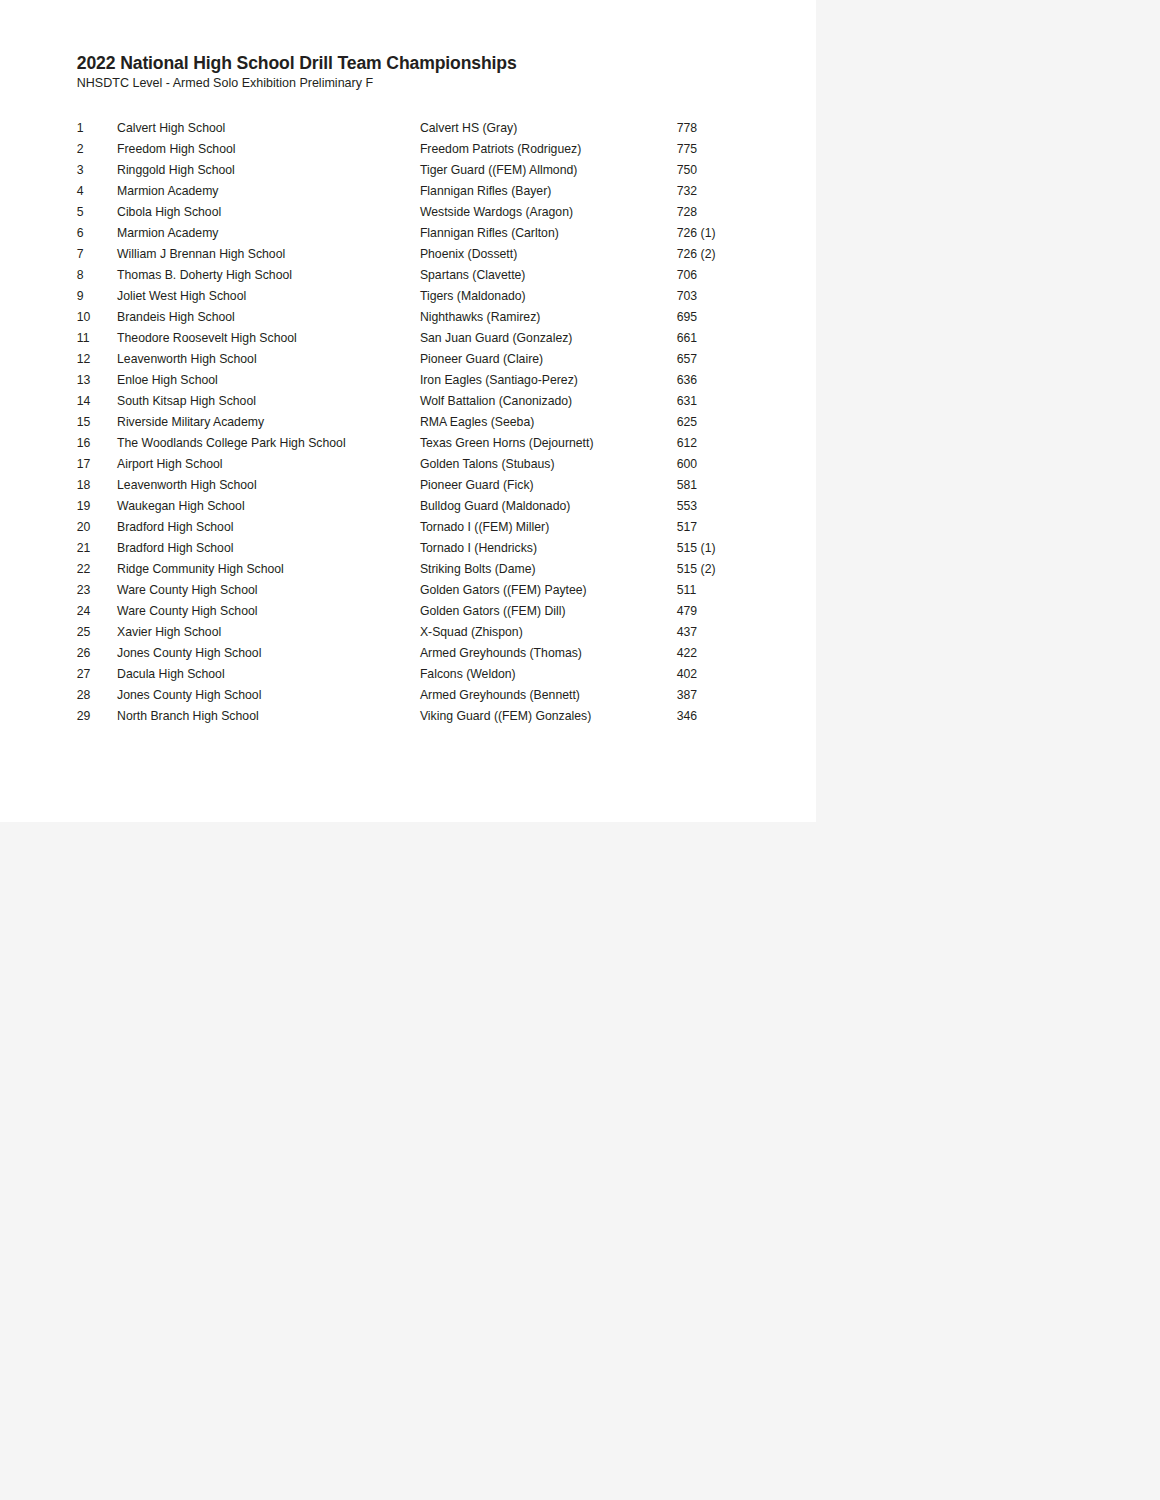2022 National High School Drill Team Championships
NHSDTC Level - Armed Solo Exhibition Preliminary F
| 1 | Calvert High School | Calvert HS (Gray) | 778 |
| 2 | Freedom High School | Freedom Patriots (Rodriguez) | 775 |
| 3 | Ringgold High School | Tiger Guard ((FEM) Allmond) | 750 |
| 4 | Marmion Academy | Flannigan Rifles (Bayer) | 732 |
| 5 | Cibola High School | Westside Wardogs (Aragon) | 728 |
| 6 | Marmion Academy | Flannigan Rifles (Carlton) | 726 (1) |
| 7 | William J Brennan High School | Phoenix (Dossett) | 726 (2) |
| 8 | Thomas B. Doherty High School | Spartans (Clavette) | 706 |
| 9 | Joliet West High School | Tigers (Maldonado) | 703 |
| 10 | Brandeis High School | Nighthawks (Ramirez) | 695 |
| 11 | Theodore Roosevelt High School | San Juan Guard (Gonzalez) | 661 |
| 12 | Leavenworth High School | Pioneer Guard (Claire) | 657 |
| 13 | Enloe High School | Iron Eagles (Santiago-Perez) | 636 |
| 14 | South Kitsap High School | Wolf Battalion (Canonizado) | 631 |
| 15 | Riverside Military Academy | RMA Eagles (Seeba) | 625 |
| 16 | The Woodlands College Park High School | Texas Green Horns (Dejournett) | 612 |
| 17 | Airport High School | Golden Talons (Stubaus) | 600 |
| 18 | Leavenworth High School | Pioneer Guard (Fick) | 581 |
| 19 | Waukegan High School | Bulldog Guard (Maldonado) | 553 |
| 20 | Bradford High School | Tornado I ((FEM) Miller) | 517 |
| 21 | Bradford High School | Tornado I (Hendricks) | 515 (1) |
| 22 | Ridge Community High School | Striking Bolts (Dame) | 515 (2) |
| 23 | Ware County High School | Golden Gators ((FEM) Paytee) | 511 |
| 24 | Ware County High School | Golden Gators ((FEM) Dill) | 479 |
| 25 | Xavier High School | X-Squad (Zhispon) | 437 |
| 26 | Jones County High School | Armed Greyhounds (Thomas) | 422 |
| 27 | Dacula High School | Falcons (Weldon) | 402 |
| 28 | Jones County High School | Armed Greyhounds (Bennett) | 387 |
| 29 | North Branch High School | Viking Guard ((FEM) Gonzales) | 346 |